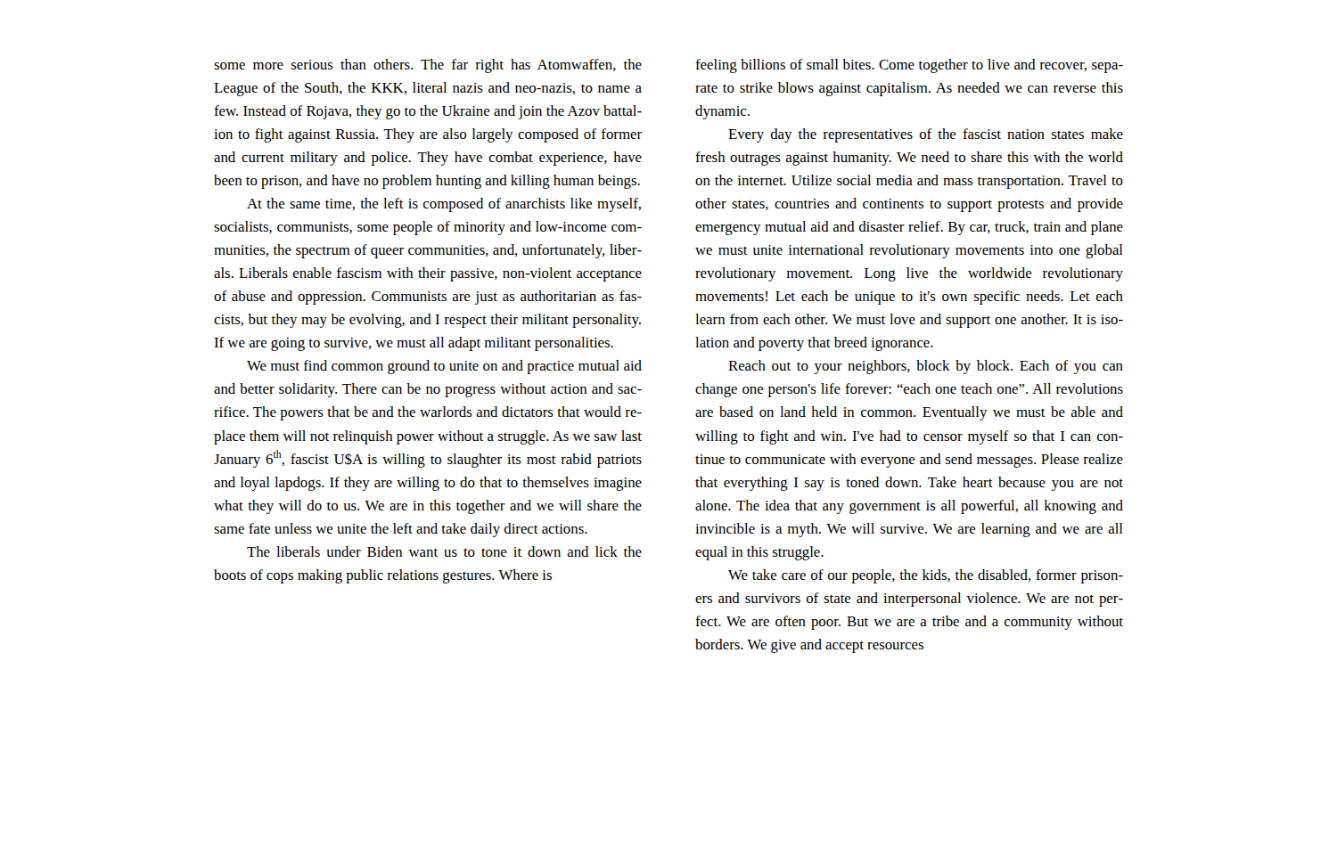some more serious than others. The far right has Atomwaffen, the League of the South, the KKK, literal nazis and neo-nazis, to name a few. Instead of Rojava, they go to the Ukraine and join the Azov battalion to fight against Russia. They are also largely composed of former and current military and police. They have combat experience, have been to prison, and have no problem hunting and killing human beings.
At the same time, the left is composed of anarchists like myself, socialists, communists, some people of minority and low-income communities, the spectrum of queer communities, and, unfortunately, liberals. Liberals enable fascism with their passive, non-violent acceptance of abuse and oppression. Communists are just as authoritarian as fascists, but they may be evolving, and I respect their militant personality. If we are going to survive, we must all adapt militant personalities.
We must find common ground to unite on and practice mutual aid and better solidarity. There can be no progress without action and sacrifice. The powers that be and the warlords and dictators that would replace them will not relinquish power without a struggle. As we saw last January 6th, fascist U$A is willing to slaughter its most rabid patriots and loyal lapdogs. If they are willing to do that to themselves imagine what they will do to us. We are in this together and we will share the same fate unless we unite the left and take daily direct actions.
The liberals under Biden want us to tone it down and lick the boots of cops making public relations gestures. Where is
feeling billions of small bites. Come together to live and recover, separate to strike blows against capitalism. As needed we can reverse this dynamic.
Every day the representatives of the fascist nation states make fresh outrages against humanity. We need to share this with the world on the internet. Utilize social media and mass transportation. Travel to other states, countries and continents to support protests and provide emergency mutual aid and disaster relief. By car, truck, train and plane we must unite international revolutionary movements into one global revolutionary movement. Long live the worldwide revolutionary movements! Let each be unique to it's own specific needs. Let each learn from each other. We must love and support one another. It is isolation and poverty that breed ignorance.
Reach out to your neighbors, block by block. Each of you can change one person's life forever: “each one teach one”. All revolutions are based on land held in common. Eventually we must be able and willing to fight and win. I've had to censor myself so that I can continue to communicate with everyone and send messages. Please realize that everything I say is toned down. Take heart because you are not alone. The idea that any government is all powerful, all knowing and invincible is a myth. We will survive. We are learning and we are all equal in this struggle.
We take care of our people, the kids, the disabled, former prisoners and survivors of state and interpersonal violence. We are not perfect. We are often poor. But we are a tribe and a community without borders. We give and accept resources